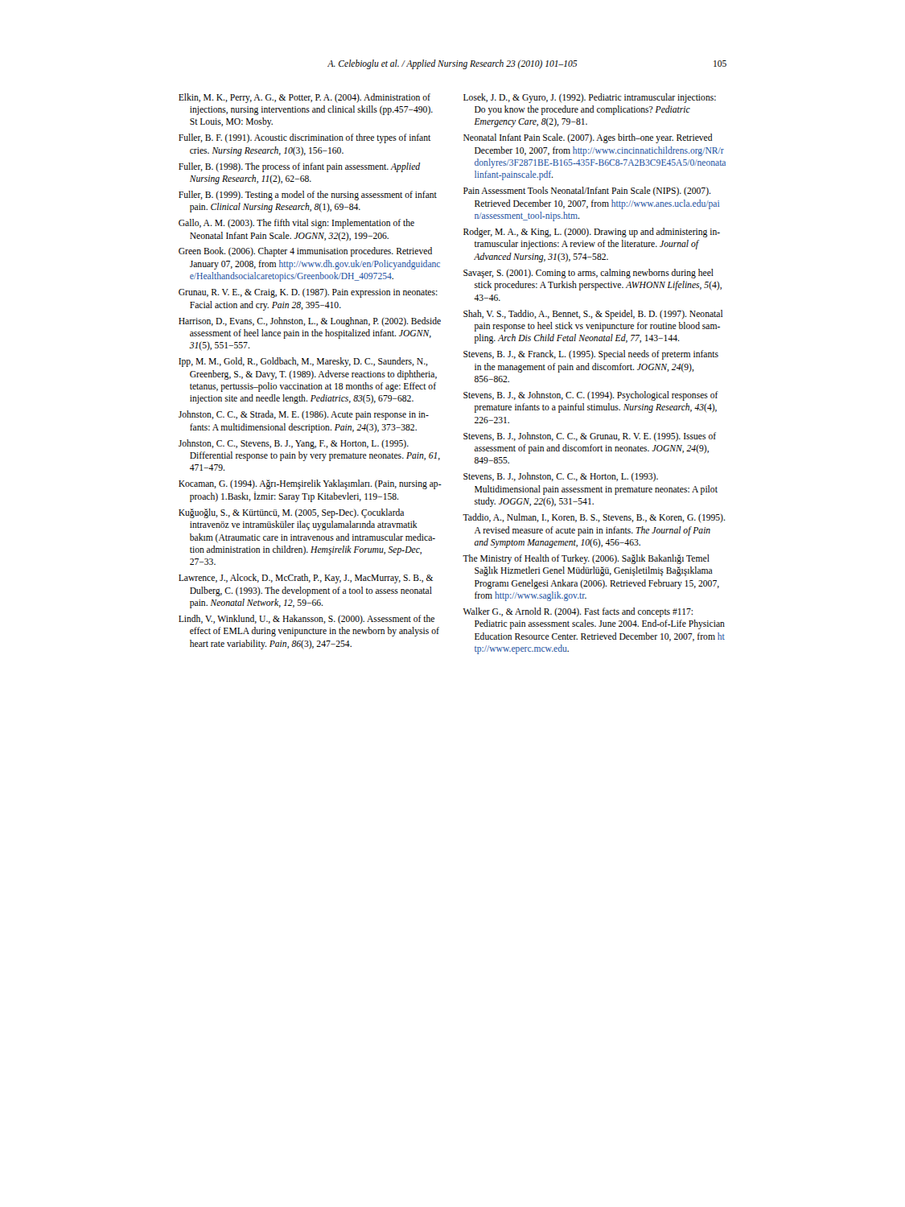A. Celebioglu et al. / Applied Nursing Research 23 (2010) 101–105 105
Elkin, M. K., Perry, A. G., & Potter, P. A. (2004). Administration of injections, nursing interventions and clinical skills (pp.457−490). St Louis, MO: Mosby.
Fuller, B. F. (1991). Acoustic discrimination of three types of infant cries. Nursing Research, 10(3), 156−160.
Fuller, B. (1998). The process of infant pain assessment. Applied Nursing Research, 11(2), 62−68.
Fuller, B. (1999). Testing a model of the nursing assessment of infant pain. Clinical Nursing Research, 8(1), 69−84.
Gallo, A. M. (2003). The fifth vital sign: Implementation of the Neonatal Infant Pain Scale. JOGNN, 32(2), 199−206.
Green Book. (2006). Chapter 4 immunisation procedures. Retrieved January 07, 2008, from http://www.dh.gov.uk/en/Policyandguidance/Healthandsocialcaretopics/Greenbook/DH_4097254.
Grunau, R. V. E., & Craig, K. D. (1987). Pain expression in neonates: Facial action and cry. Pain 28, 395−410.
Harrison, D., Evans, C., Johnston, L., & Loughnan, P. (2002). Bedside assessment of heel lance pain in the hospitalized infant. JOGNN, 31(5), 551−557.
Ipp, M. M., Gold, R., Goldbach, M., Maresky, D. C., Saunders, N., Greenberg, S., & Davy, T. (1989). Adverse reactions to diphtheria, tetanus, pertussis–polio vaccination at 18 months of age: Effect of injection site and needle length. Pediatrics, 83(5), 679−682.
Johnston, C. C., & Strada, M. E. (1986). Acute pain response in infants: A multidimensional description. Pain, 24(3), 373−382.
Johnston, C. C., Stevens, B. J., Yang, F., & Horton, L. (1995). Differential response to pain by very premature neonates. Pain, 61, 471−479.
Kocaman, G. (1994). Ağrı-Hemşirelik Yaklaşımları. (Pain, nursing approach) 1.Baskı, İzmir: Saray Tıp Kitabevleri, 119−158.
Kuğuoğlu, S., & Kürtüncü, M. (2005, Sep-Dec). Çocuklarda intravenöz ve intramüsküler ilaç uygulamalarında atravmatik bakım (Atraumatic care in intravenous and intramuscular medication administration in children). Hemşirelik Forumu, Sep-Dec, 27−33.
Lawrence, J., Alcock, D., McCrath, P., Kay, J., MacMurray, S. B., & Dulberg, C. (1993). The development of a tool to assess neonatal pain. Neonatal Network, 12, 59−66.
Lindh, V., Winklund, U., & Hakansson, S. (2000). Assessment of the effect of EMLA during venipuncture in the newborn by analysis of heart rate variability. Pain, 86(3), 247−254.
Losek, J. D., & Gyuro, J. (1992). Pediatric intramuscular injections: Do you know the procedure and complications? Pediatric Emergency Care, 8(2), 79−81.
Neonatal Infant Pain Scale. (2007). Ages birth–one year. Retrieved December 10, 2007, from http://www.cincinnatichildrens.org/NR/rdonlyres/3F2871BE-B165-435F-B6C8-7A2B3C9E45A5/0/neonatalinfant-painscale.pdf.
Pain Assessment Tools Neonatal/Infant Pain Scale (NIPS). (2007). Retrieved December 10, 2007, from http://www.anes.ucla.edu/pain/assessment_tool-nips.htm.
Rodger, M. A., & King, L. (2000). Drawing up and administering intramuscular injections: A review of the literature. Journal of Advanced Nursing, 31(3), 574−582.
Savaşer, S. (2001). Coming to arms, calming newborns during heel stick procedures: A Turkish perspective. AWHONN Lifelines, 5(4), 43−46.
Shah, V. S., Taddio, A., Bennet, S., & Speidel, B. D. (1997). Neonatal pain response to heel stick vs venipuncture for routine blood sampling. Arch Dis Child Fetal Neonatal Ed, 77, 143−144.
Stevens, B. J., & Franck, L. (1995). Special needs of preterm infants in the management of pain and discomfort. JOGNN, 24(9), 856−862.
Stevens, B. J., & Johnston, C. C. (1994). Psychological responses of premature infants to a painful stimulus. Nursing Research, 43(4), 226−231.
Stevens, B. J., Johnston, C. C., & Grunau, R. V. E. (1995). Issues of assessment of pain and discomfort in neonates. JOGNN, 24(9), 849−855.
Stevens, B. J., Johnston, C. C., & Horton, L. (1993). Multidimensional pain assessment in premature neonates: A pilot study. JOGGN, 22(6), 531−541.
Taddio, A., Nulman, I., Koren, B. S., Stevens, B., & Koren, G. (1995). A revised measure of acute pain in infants. The Journal of Pain and Symptom Management, 10(6), 456−463.
The Ministry of Health of Turkey. (2006). Sağlık Bakanlığı Temel Sağlık Hizmetleri Genel Müdürlüğü, Genişletilmiş Bağışıklama Programı Genelgesi Ankara (2006). Retrieved February 15, 2007, from http://www.saglik.gov.tr.
Walker G., & Arnold R. (2004). Fast facts and concepts #117: Pediatric pain assessment scales. June 2004. End-of-Life Physician Education Resource Center. Retrieved December 10, 2007, from http://www.eperc.mcw.edu.